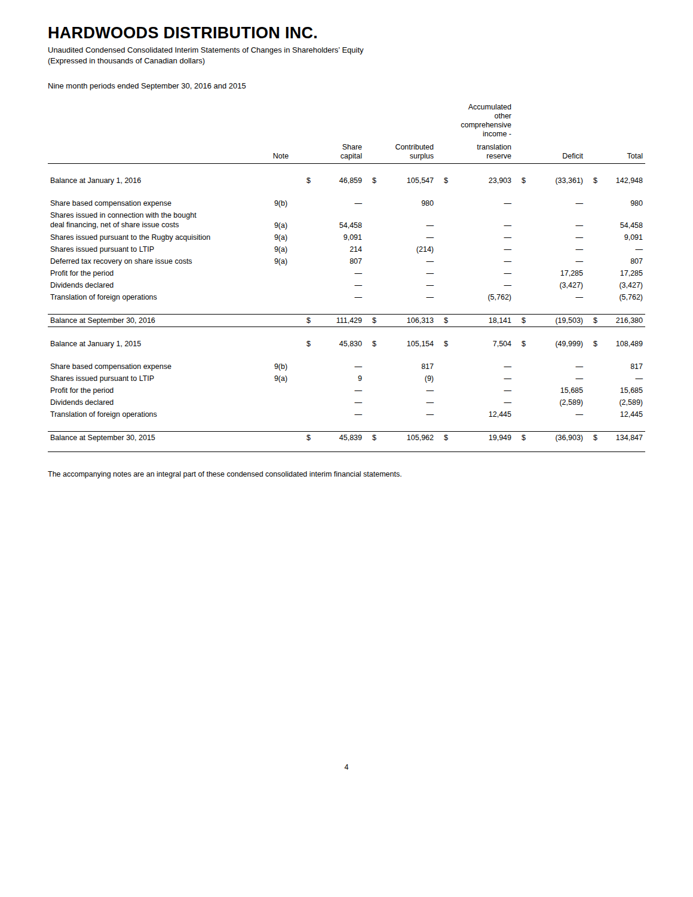HARDWOODS DISTRIBUTION INC.
Unaudited Condensed Consolidated Interim Statements of Changes in Shareholders’ Equity
(Expressed in thousands of Canadian dollars)
Nine month periods ended September 30, 2016 and 2015
| | | | | | | | Accumulated other comprehensive income - | | | | |
| --- | --- | --- | --- | --- | --- | --- | --- | --- | --- | --- | --- |
| | Note | | Share capital | | Contributed surplus | | translation reserve | | Deficit | | Total |
| Balance at January 1, 2016 | | $ | 46,859 | $ | 105,547 | $ | 23,903 | $ | (33,361) | $ | 142,948 |
| Share based compensation expense | 9(b) | | — | | 980 | | — | | — | | 980 |
| Shares issued in connection with the bought deal financing, net of share issue costs | 9(a) | | 54,458 | | — | | — | | — | | 54,458 |
| Shares issued pursuant to the Rugby acquisition | 9(a) | | 9,091 | | — | | — | | — | | 9,091 |
| Shares issued pursuant to LTIP | 9(a) | | 214 | | (214) | | — | | — | | — |
| Deferred tax recovery on share issue costs | 9(a) | | 807 | | — | | — | | — | | 807 |
| Profit for the period | | | — | | — | | — | | 17,285 | | 17,285 |
| Dividends declared | | | — | | — | | — | | (3,427) | | (3,427) |
| Translation of foreign operations | | | — | | — | | (5,762) | | — | | (5,762) |
| Balance at September 30, 2016 | | $ | 111,429 | $ | 106,313 | $ | 18,141 | $ | (19,503) | $ | 216,380 |
| Balance at January 1, 2015 | | $ | 45,830 | $ | 105,154 | $ | 7,504 | $ | (49,999) | $ | 108,489 |
| Share based compensation expense | 9(b) | | — | | 817 | | — | | — | | 817 |
| Shares issued pursuant to LTIP | 9(a) | | 9 | | (9) | | — | | — | | — |
| Profit for the period | | | — | | — | | — | | 15,685 | | 15,685 |
| Dividends declared | | | — | | — | | — | | (2,589) | | (2,589) |
| Translation of foreign operations | | | — | | — | | 12,445 | | — | | 12,445 |
| Balance at September 30, 2015 | | $ | 45,839 | $ | 105,962 | $ | 19,949 | $ | (36,903) | $ | 134,847 |
The accompanying notes are an integral part of these condensed consolidated interim financial statements.
4